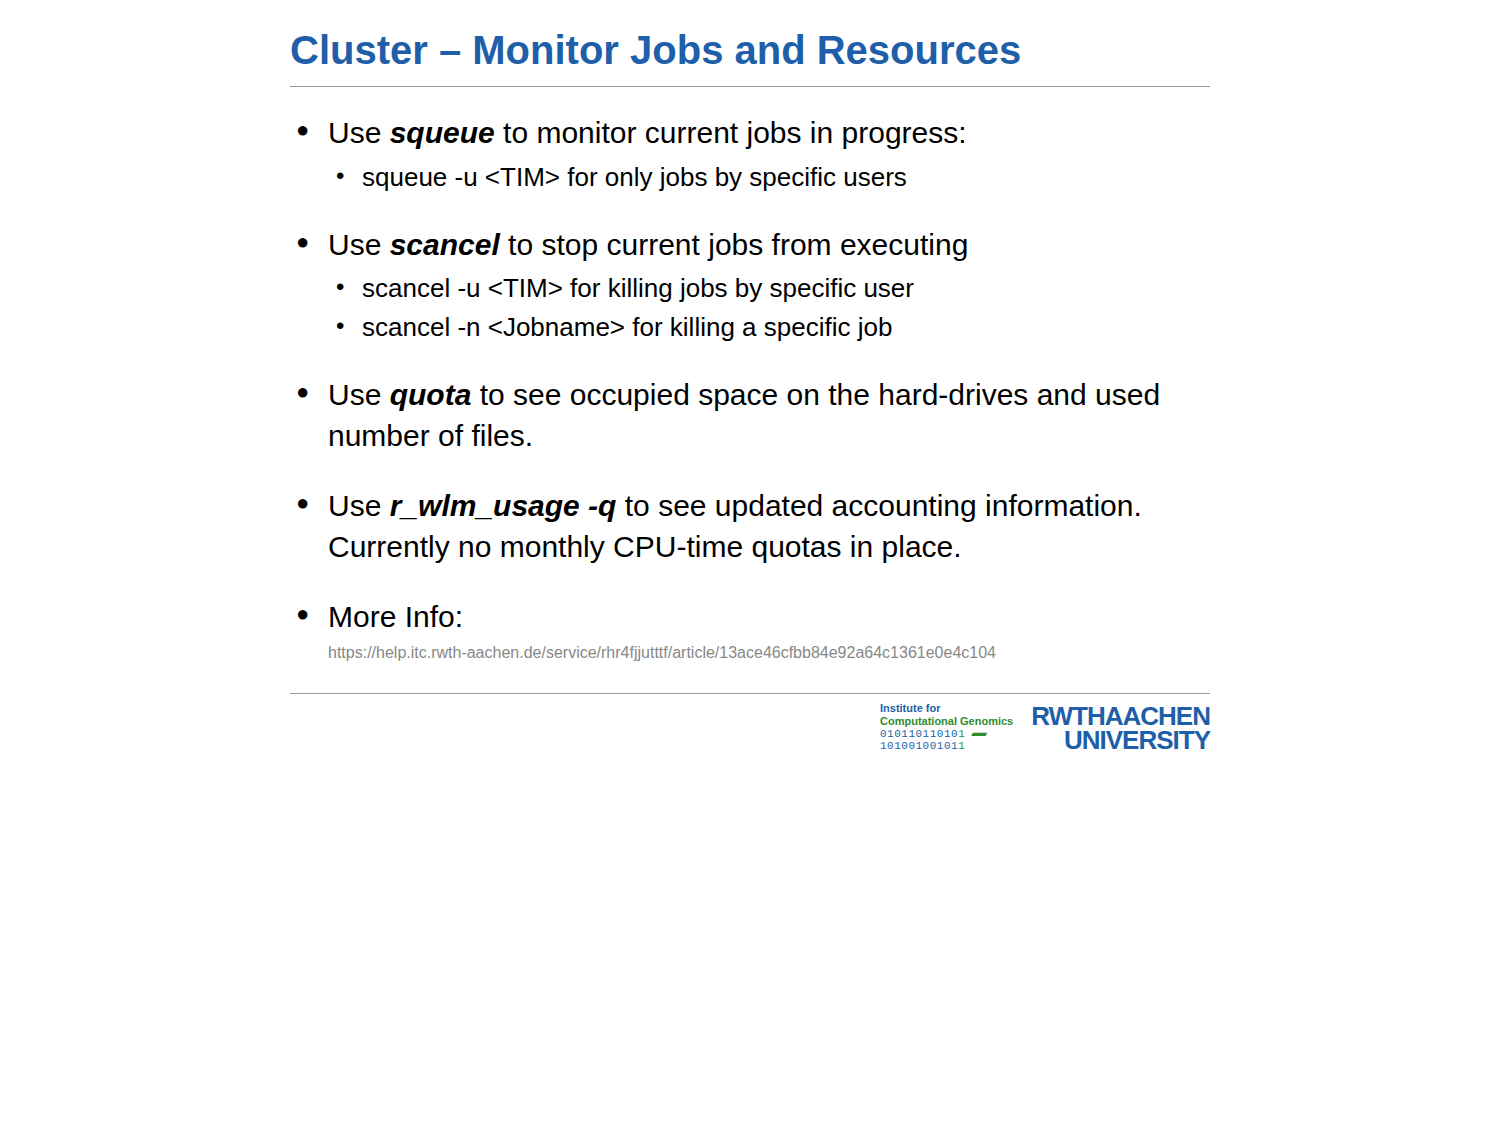Cluster – Monitor Jobs and Resources
Use squeue to monitor current jobs in progress:
squeue -u <TIM> for only jobs by specific users
Use scancel to stop current jobs from executing
scancel -u <TIM> for killing jobs by specific user
scancel -n <Jobname> for killing a specific job
Use quota to see occupied space on the hard-drives and used number of files.
Use r_wlm_usage -q to see updated accounting information. Currently no monthly CPU-time quotas in place.
More Info: https://help.itc.rwth-aachen.de/service/rhr4fjjutttf/article/13ace46cfbb84e92a64c1361e0e4c104
Institute for
Computational Genomics
010110110101▰▰▰
101001001011
RWTHAACHEN
UNIVERSITY